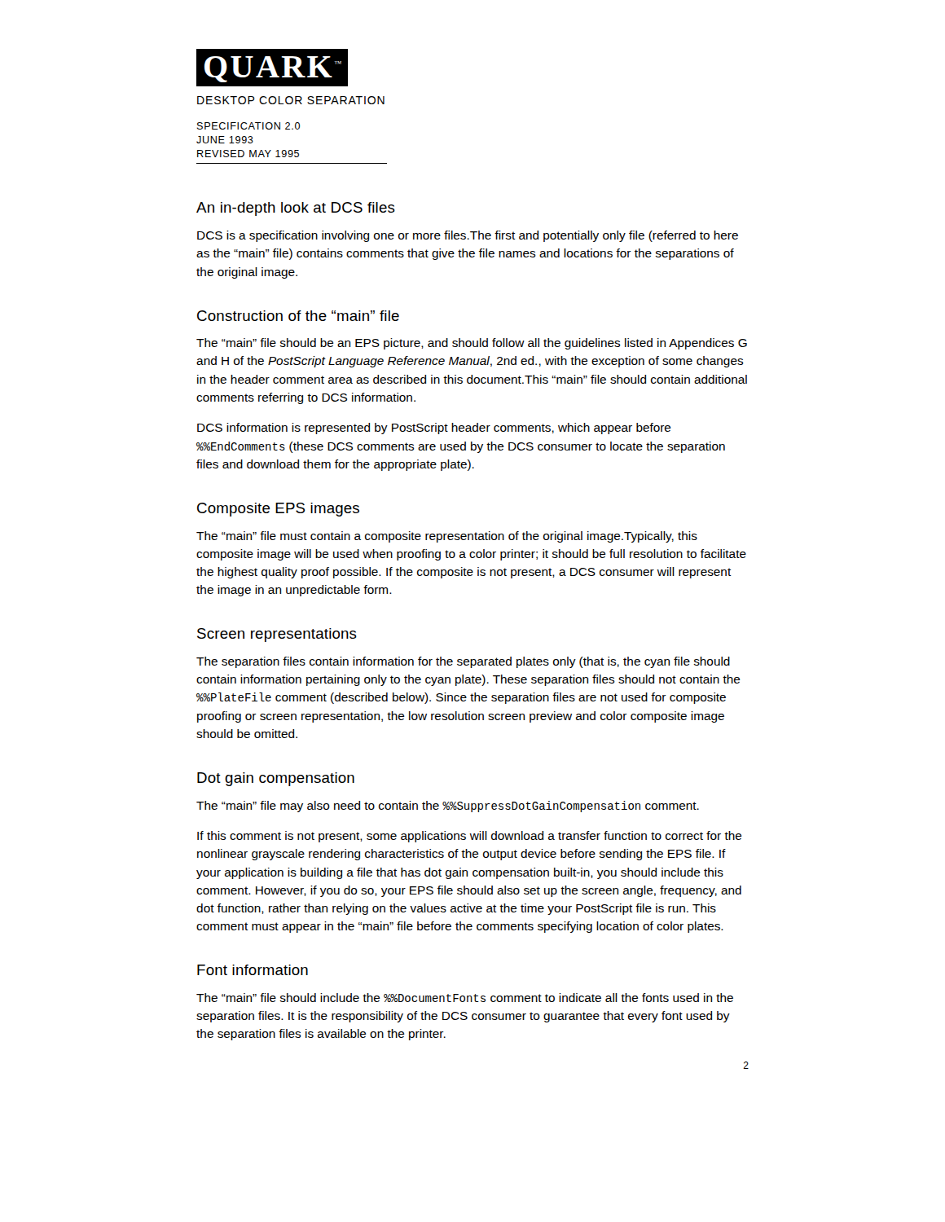QUARK™
DESKTOP COLOR SEPARATION
SPECIFICATION 2.0
JUNE 1993
REVISED MAY 1995
An in-depth look at DCS files
DCS is a specification involving one or more files.The first and potentially only file (referred to here as the “main” file) contains comments that give the file names and locations for the separations of the original image.
Construction of the “main” file
The “main” file should be an EPS picture, and should follow all the guidelines listed in Appendices G and H of the PostScript Language Reference Manual, 2nd ed., with the exception of some changes in the header comment area as described in this document.This “main” file should contain additional comments referring to DCS information.
DCS information is represented by PostScript header comments, which appear before %%EndComments (these DCS comments are used by the DCS consumer to locate the separation files and download them for the appropriate plate).
Composite EPS images
The “main” file must contain a composite representation of the original image.Typically, this composite image will be used when proofing to a color printer; it should be full resolution to facilitate the highest quality proof possible. If the composite is not present, a DCS consumer will represent the image in an unpredictable form.
Screen representations
The separation files contain information for the separated plates only (that is, the cyan file should contain information pertaining only to the cyan plate). These separation files should not contain the %%PlateFile comment (described below). Since the separation files are not used for composite proofing or screen representation, the low resolution screen preview and color composite image should be omitted.
Dot gain compensation
The “main” file may also need to contain the %%SuppressDotGainCompensation comment.
If this comment is not present, some applications will download a transfer function to correct for the nonlinear grayscale rendering characteristics of the output device before sending the EPS file. If your application is building a file that has dot gain compensation built-in, you should include this comment. However, if you do so, your EPS file should also set up the screen angle, frequency, and dot function, rather than relying on the values active at the time your PostScript file is run. This comment must appear in the “main” file before the comments specifying location of color plates.
Font information
The “main” file should include the %%DocumentFonts comment to indicate all the fonts used in the separation files. It is the responsibility of the DCS consumer to guarantee that every font used by the separation files is available on the printer.
2